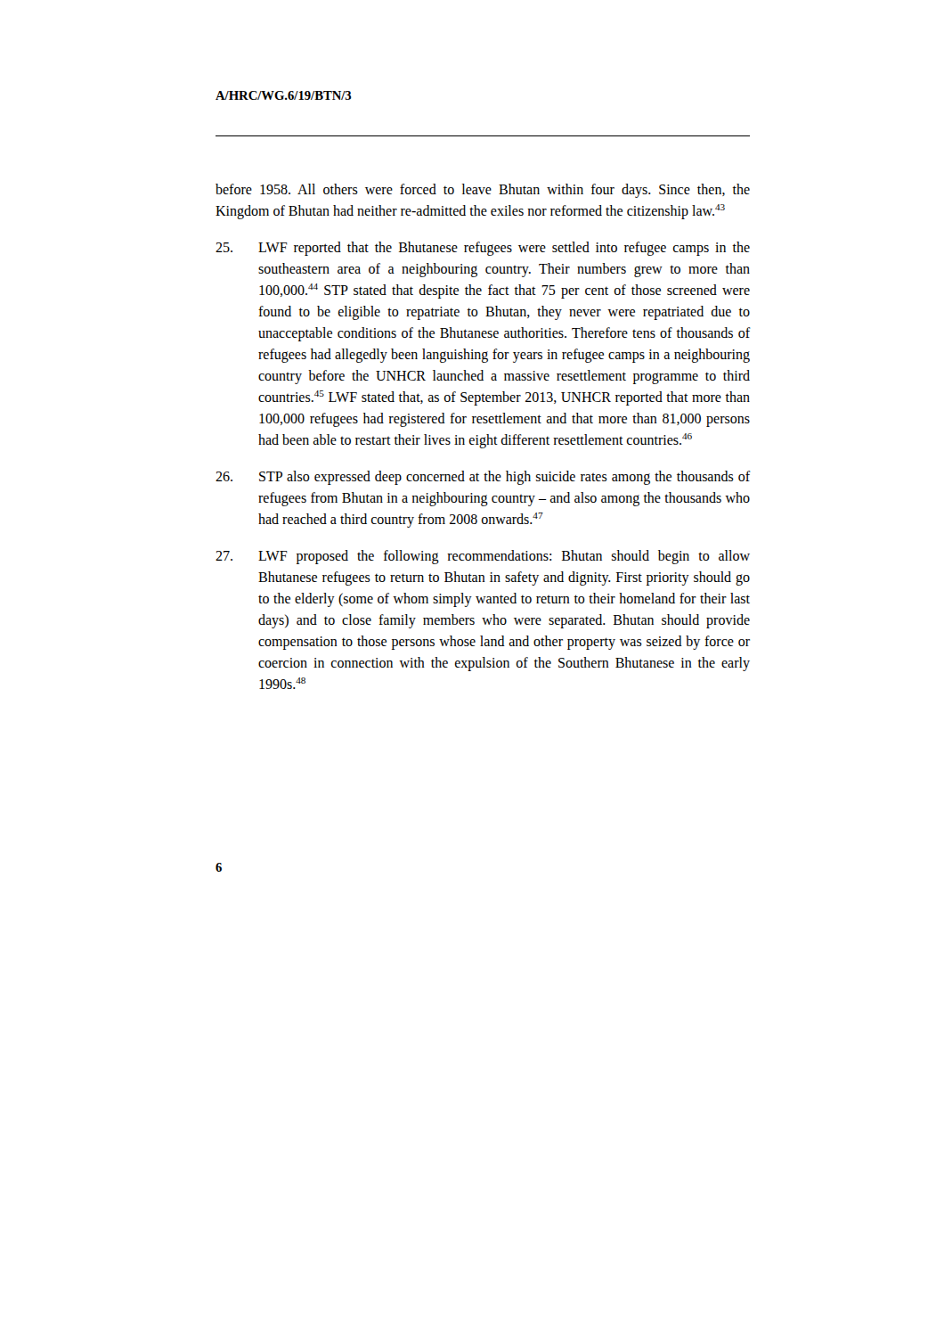A/HRC/WG.6/19/BTN/3
before 1958. All others were forced to leave Bhutan within four days. Since then, the Kingdom of Bhutan had neither re-admitted the exiles nor reformed the citizenship law.43
25. LWF reported that the Bhutanese refugees were settled into refugee camps in the southeastern area of a neighbouring country. Their numbers grew to more than 100,000.44 STP stated that despite the fact that 75 per cent of those screened were found to be eligible to repatriate to Bhutan, they never were repatriated due to unacceptable conditions of the Bhutanese authorities. Therefore tens of thousands of refugees had allegedly been languishing for years in refugee camps in a neighbouring country before the UNHCR launched a massive resettlement programme to third countries.45 LWF stated that, as of September 2013, UNHCR reported that more than 100,000 refugees had registered for resettlement and that more than 81,000 persons had been able to restart their lives in eight different resettlement countries.46
26. STP also expressed deep concerned at the high suicide rates among the thousands of refugees from Bhutan in a neighbouring country – and also among the thousands who had reached a third country from 2008 onwards.47
27. LWF proposed the following recommendations: Bhutan should begin to allow Bhutanese refugees to return to Bhutan in safety and dignity. First priority should go to the elderly (some of whom simply wanted to return to their homeland for their last days) and to close family members who were separated. Bhutan should provide compensation to those persons whose land and other property was seized by force or coercion in connection with the expulsion of the Southern Bhutanese in the early 1990s.48
6